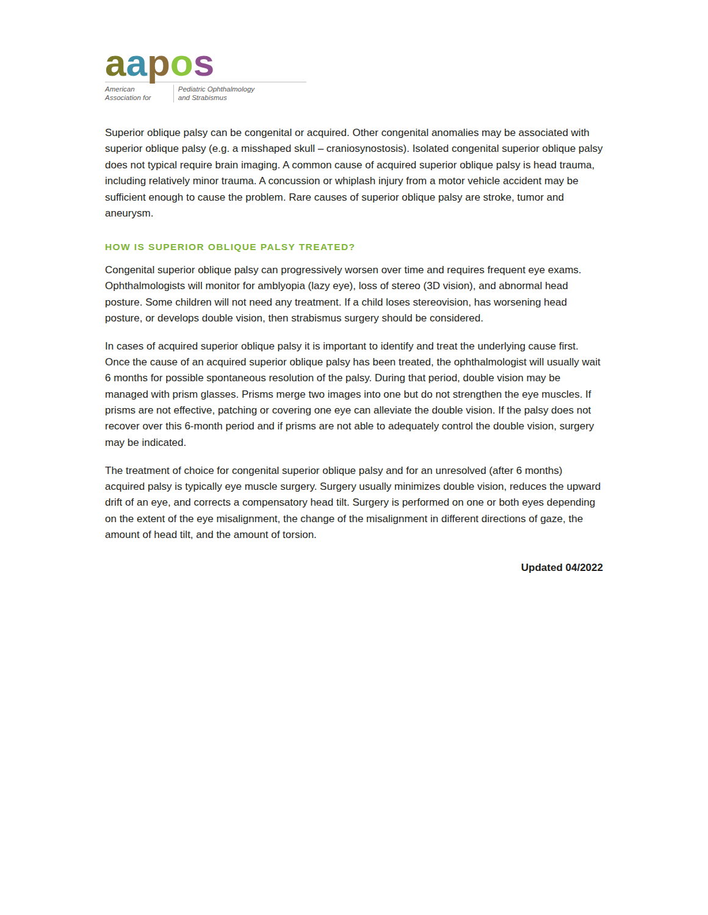aapos
American
Association for
Pediatric Ophthalmology
and Strabismus
Superior oblique palsy can be congenital or acquired. Other congenital anomalies may be associated with superior oblique palsy (e.g. a misshaped skull – craniosynostosis). Isolated congenital superior oblique palsy does not typical require brain imaging. A common cause of acquired superior oblique palsy is head trauma, including relatively minor trauma. A concussion or whiplash injury from a motor vehicle accident may be sufficient enough to cause the problem. Rare causes of superior oblique palsy are stroke, tumor and aneurysm.
How is superior oblique palsy treated?
Congenital superior oblique palsy can progressively worsen over time and requires frequent eye exams. Ophthalmologists will monitor for amblyopia (lazy eye), loss of stereo (3D vision), and abnormal head posture. Some children will not need any treatment. If a child loses stereovision, has worsening head posture, or develops double vision, then strabismus surgery should be considered.
In cases of acquired superior oblique palsy it is important to identify and treat the underlying cause first. Once the cause of an acquired superior oblique palsy has been treated, the ophthalmologist will usually wait 6 months for possible spontaneous resolution of the palsy. During that period, double vision may be managed with prism glasses. Prisms merge two images into one but do not strengthen the eye muscles. If prisms are not effective, patching or covering one eye can alleviate the double vision. If the palsy does not recover over this 6-month period and if prisms are not able to adequately control the double vision, surgery may be indicated.
The treatment of choice for congenital superior oblique palsy and for an unresolved (after 6 months) acquired palsy is typically eye muscle surgery. Surgery usually minimizes double vision, reduces the upward drift of an eye, and corrects a compensatory head tilt. Surgery is performed on one or both eyes depending on the extent of the eye misalignment, the change of the misalignment in different directions of gaze, the amount of head tilt, and the amount of torsion.
Updated 04/2022